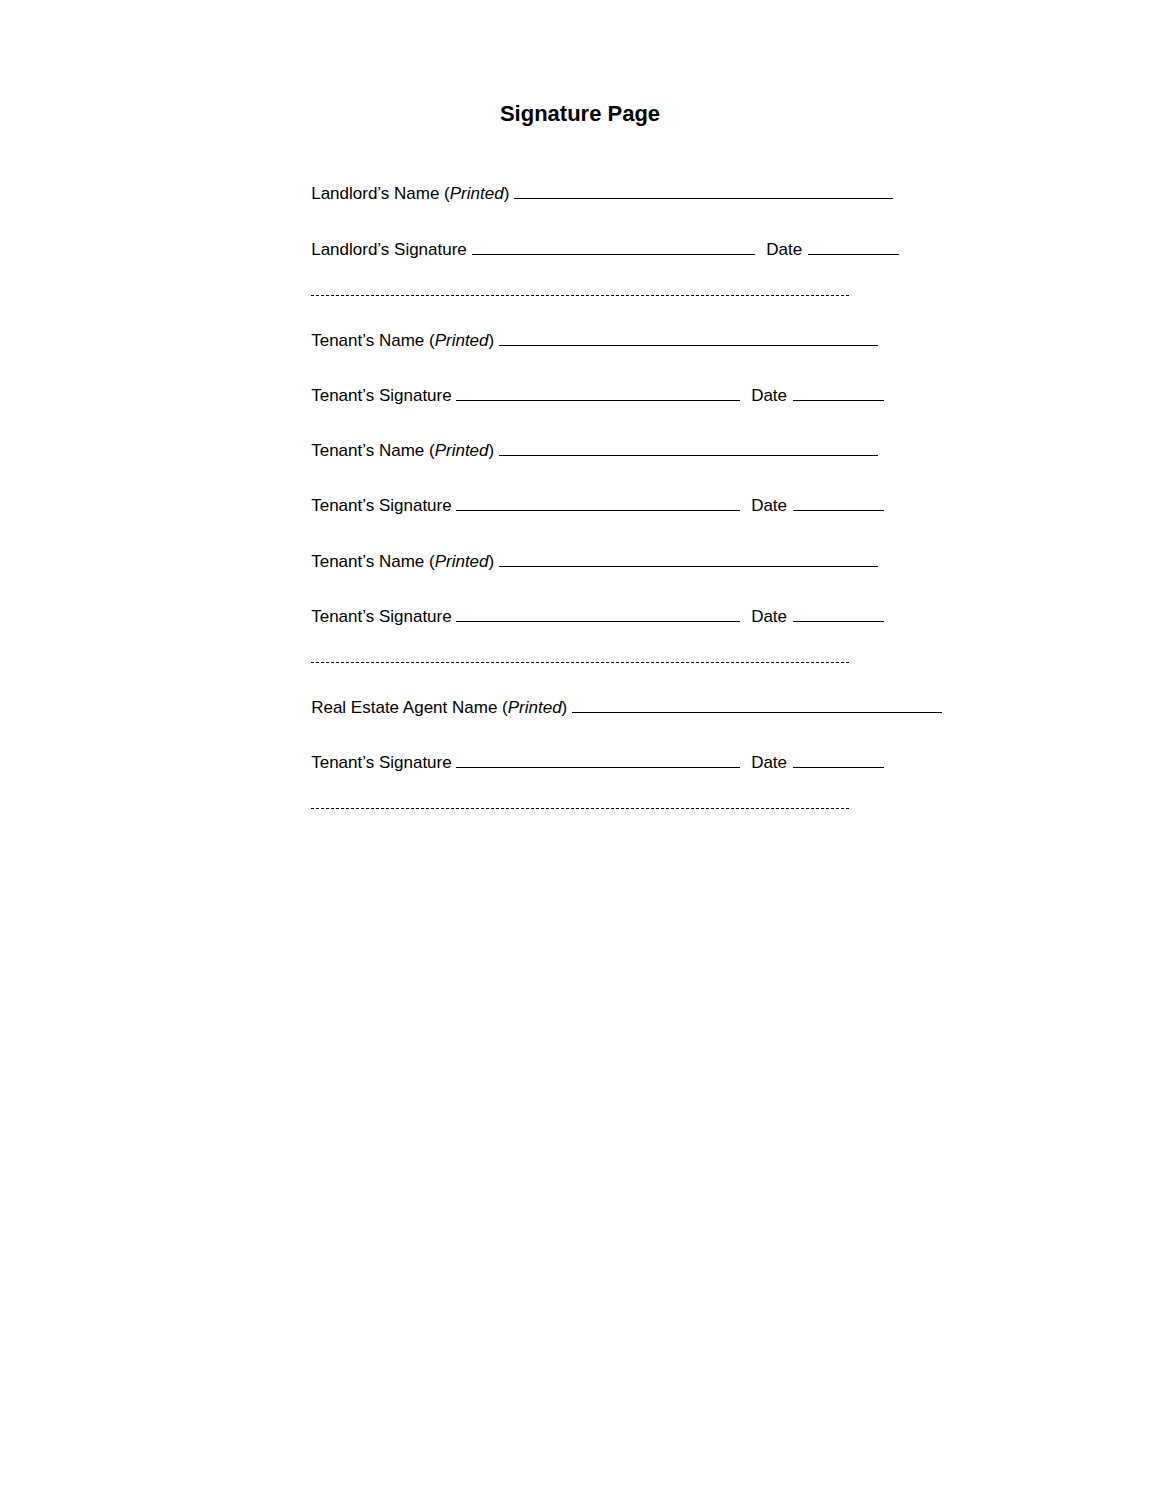Signature Page
Landlord’s Name (Printed)
Landlord’s Signature Date
Tenant’s Name (Printed)
Tenant’s Signature Date
Tenant’s Name (Printed)
Tenant’s Signature Date
Tenant’s Name (Printed)
Tenant’s Signature Date
Real Estate Agent Name (Printed)
Tenant’s Signature Date